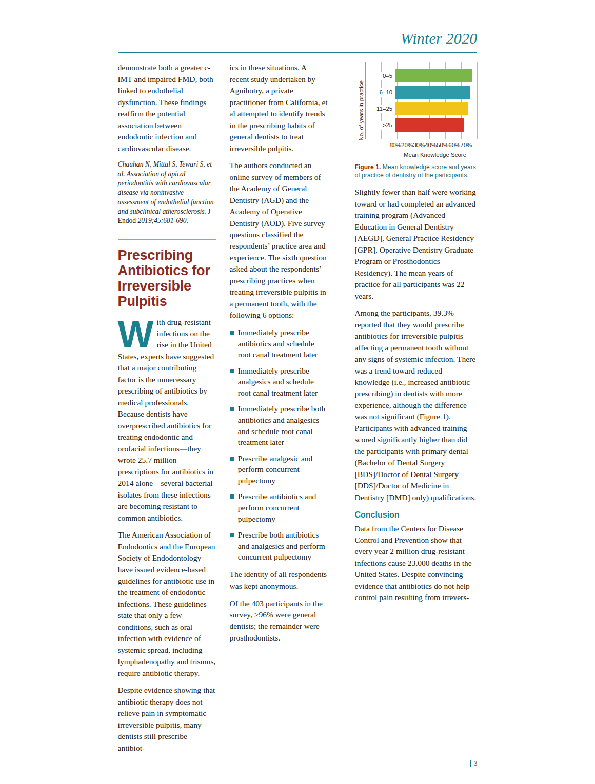Winter 2020
demonstrate both a greater c-IMT and impaired FMD, both linked to endothelial dysfunction. These findings reaffirm the potential association between endodontic infection and cardiovascular disease.
Chauhan N, Mittal S, Tewari S, et al. Association of apical periodontitis with cardiovascular disease via noninvasive assessment of endothelial function and subclinical atherosclerosis. J Endod 2019;45:681-690.
Prescribing
Antibiotics for
Irreversible Pulpitis
With drug-resistant infections on the rise in the United States, experts have suggested that a major contributing factor is the unnecessary prescribing of antibiotics by medical professionals. Because dentists have overprescribed antibiotics for treating endodontic and orofacial infections—they wrote 25.7 million prescriptions for antibiotics in 2014 alone—several bacterial isolates from these infections are becoming resistant to common antibiotics.
The American Association of Endodontics and the European Society of Endodontology have issued evidence-based guidelines for antibiotic use in the treatment of endodontic infections. These guidelines state that only a few conditions, such as oral infection with evidence of systemic spread, including lymphadenopathy and trismus, require antibiotic therapy.
Despite evidence showing that antibiotic therapy does not relieve pain in symptomatic irreversible pulpitis, many dentists still prescribe antibiot-
ics in these situations. A recent study undertaken by Agnihotry, a private practitioner from California, et al attempted to identify trends in the prescribing habits of general dentists to treat irreversible pulpitis.
The authors conducted an online survey of members of the Academy of General Dentistry (AGD) and the Academy of Operative Dentistry (AOD). Five survey questions classified the respondents’ practice area and experience. The sixth question asked about the respondents’ prescribing practices when treating irreversible pulpitis in a permanent tooth, with the following 6 options:
Immediately prescribe antibiotics and schedule root canal treatment later
Immediately prescribe analgesics and schedule root canal treatment later
Immediately prescribe both antibiotics and analgesics and schedule root canal treatment later
Prescribe analgesic and perform concurrent pulpectomy
Prescribe antibiotics and perform concurrent pulpectomy
Prescribe both antibiotics and analgesics and perform concurrent pulpectomy
The identity of all respondents was kept anonymous.
Of the 403 participants in the survey, >96% were general dentists; the remainder were prosthodontists.
No. of years in practice
0–5
6–10
11–25
>25
010% 20% 30% 40% 50% 60% 70%
Mean Knowledge Score
Figure 1. Mean knowledge score and years of practice of dentistry of the participants.
Slightly fewer than half were working toward or had completed an advanced training program (Advanced Education in General Dentistry [AEGD], General Practice Residency [GPR], Operative Dentistry Graduate Program or Prosthodontics Residency). The mean years of practice for all participants was 22 years.
Among the participants, 39.3% reported that they would prescribe antibiotics for irreversible pulpitis affecting a permanent tooth without any signs of systemic infection. There was a trend toward reduced knowledge (i.e., increased antibiotic prescribing) in dentists with more experience, although the difference was not significant (Figure 1). Participants with advanced training scored significantly higher than did the participants with primary dental (Bachelor of Dental Surgery [BDS]/Doctor of Dental Surgery [DDS]/Doctor of Medicine in Dentistry [DMD] only) qualifications.
Conclusion
Data from the Centers for Disease Control and Prevention show that every year 2 million drug-resistant infections cause 23,000 deaths in the United States. Despite convincing evidence that antibiotics do not help control pain resulting from irrevers-
3